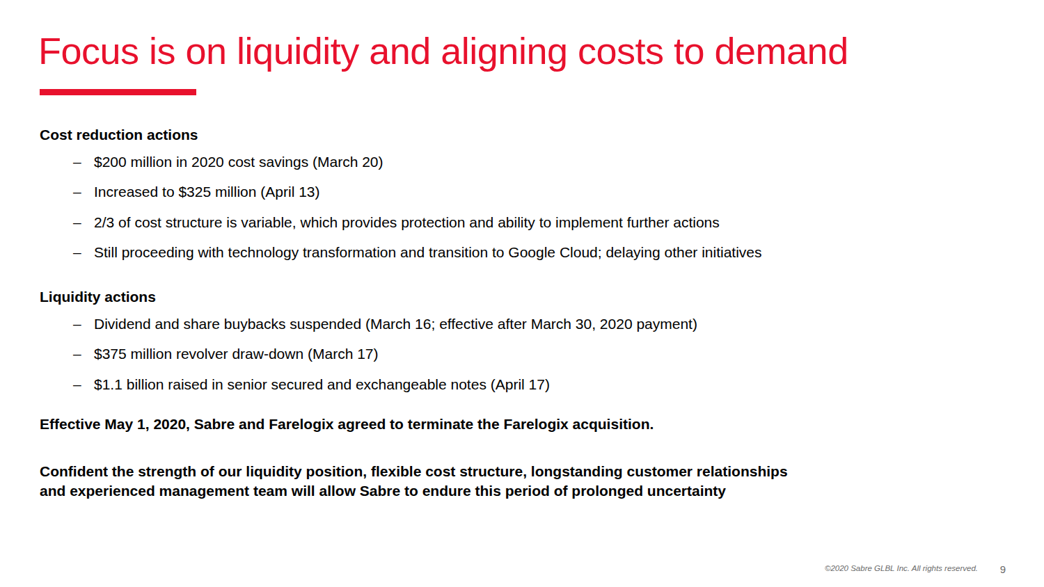Focus is on liquidity and aligning costs to demand
Cost reduction actions
$200 million in 2020 cost savings (March 20)
Increased to $325 million (April 13)
2/3 of cost structure is variable, which provides protection and ability to implement further actions
Still proceeding with technology transformation and transition to Google Cloud; delaying other initiatives
Liquidity actions
Dividend and share buybacks suspended (March 16; effective after March 30, 2020 payment)
$375 million revolver draw-down (March 17)
$1.1 billion raised in senior secured and exchangeable notes (April 17)
Effective May 1, 2020, Sabre and Farelogix agreed to terminate the Farelogix acquisition.
Confident the strength of our liquidity position, flexible cost structure, longstanding customer relationships
and experienced management team will allow Sabre to endure this period of prolonged uncertainty
©2020 Sabre GLBL Inc. All rights reserved.
9